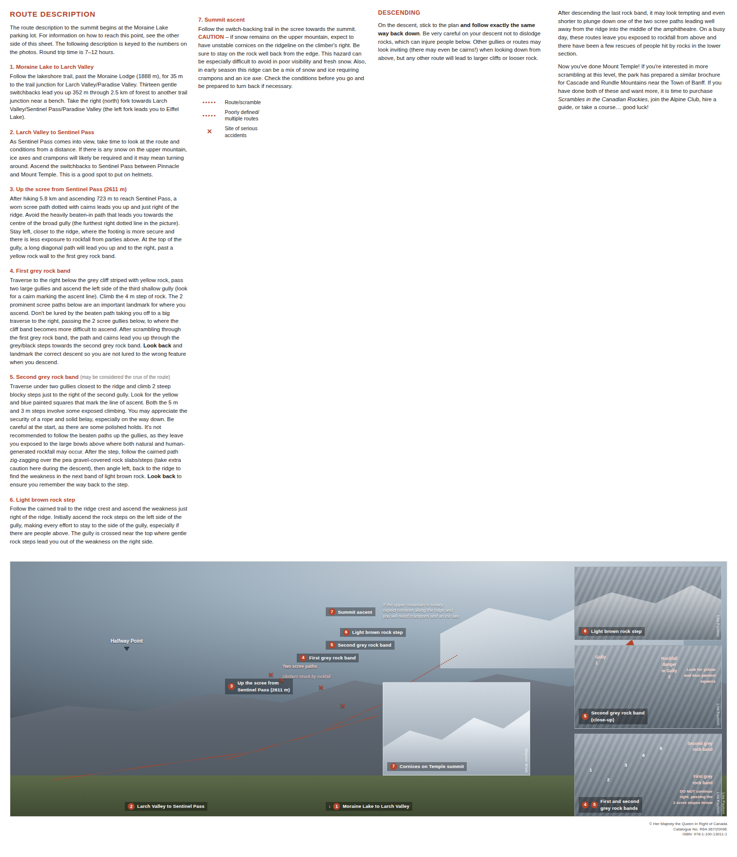Route description
The route description to the summit begins at the Moraine Lake parking lot. For information on how to reach this point, see the other side of this sheet. The following description is keyed to the numbers on the photos. Round trip time is 7–12 hours.
1. Moraine Lake to Larch Valley
Follow the lakeshore trail, past the Moraine Lodge (1888 m), for 35 m to the trail junction for Larch Valley/Paradise Valley. Thirteen gentle switchbacks lead you up 352 m through 2.5 km of forest to another trail junction near a bench. Take the right (north) fork towards Larch Valley/Sentinel Pass/Paradise Valley (the left fork leads you to Eiffel Lake).
2. Larch Valley to Sentinel Pass
As Sentinel Pass comes into view, take time to look at the route and conditions from a distance. If there is any snow on the upper mountain, ice axes and crampons will likely be required and it may mean turning around. Ascend the switchbacks to Sentinel Pass between Pinnacle and Mount Temple. This is a good spot to put on helmets.
3. Up the scree from Sentinel Pass (2611 m)
After hiking 5.8 km and ascending 723 m to reach Sentinel Pass, a worn scree path dotted with cairns leads you up and just right of the ridge. Avoid the heavily beaten-in path that leads you towards the centre of the broad gully (the furthest right dotted line in the picture). Stay left, closer to the ridge, where the footing is more secure and there is less exposure to rockfall from parties above. At the top of the gully, a long diagonal path will lead you up and to the right, past a yellow rock wall to the first grey rock band.
4. First grey rock band
Traverse to the right below the grey cliff striped with yellow rock, pass two large gullies and ascend the left side of the third shallow gully (look for a cairn marking the ascent line). Climb the 4 m step of rock. The 2 prominent scree paths below are an important landmark for where you ascend. Don't be lured by the beaten path taking you off to a big traverse to the right, passing the 2 scree gullies below, to where the cliff band becomes more difficult to ascend. After scrambling through the first grey rock band, the path and cairns lead you up through the grey/black steps towards the second grey rock band. Look back and landmark the correct descent so you are not lured to the wrong feature when you descend.
5. Second grey rock band (may be considered the crux of the route)
Traverse under two gullies closest to the ridge and climb 2 steep blocky steps just to the right of the second gully. Look for the yellow and blue painted squares that mark the line of ascent. Both the 5 m and 3 m steps involve some exposed climbing. You may appreciate the security of a rope and solid belay, especially on the way down. Be careful at the start, as there are some polished holds. It's not recommended to follow the beaten paths up the gullies, as they leave you exposed to the large bowls above where both natural and human-generated rockfall may occur. After the step, follow the cairned path zig-zagging over the pea gravel-covered rock slabs/steps (take extra caution here during the descent), then angle left, back to the ridge to find the weakness in the next band of light brown rock. Look back to ensure you remember the way back to the step.
6. Light brown rock step
Follow the cairned trail to the ridge crest and ascend the weakness just right of the ridge. Initially ascend the rock steps on the left side of the gully, making every effort to stay to the side of the gully, especially if there are people above. The gully is crossed near the top where gentle rock steps lead you out of the weakness on the right side.
7. Summit ascent
Follow the switch-backing trail in the scree towards the summit. CAUTION – if snow remains on the upper mountain, expect to have unstable cornices on the ridgeline on the climber's right. Be sure to stay on the rock well back from the edge. This hazard can be especially difficult to avoid in poor visibility and fresh snow. Also, in early season this ridge can be a mix of snow and ice requiring crampons and an ice axe. Check the conditions before you go and be prepared to turn back if necessary.
•••••Route/scramble
•••••Poorly defined/
multiple routes
✕Site of serious
accidents
Descending
On the descent, stick to the plan and follow exactly the same way back down. Be very careful on your descent not to dislodge rocks, which can injure people below. Other gullies or routes may look inviting (there may even be cairns!) when looking down from above, but any other route will lead to larger cliffs or looser rock.
After descending the last rock band, it may look tempting and even shorter to plunge down one of the two scree paths leading well away from the ridge into the middle of the amphitheatre. On a busy day, these routes leave you exposed to rockfall from above and there have been a few rescues of people hit by rocks in the lower section.
Now you've done Mount Temple! If you're interested in more scrambling at this level, the park has prepared a similar brochure for Cascade and Rundle Mountains near the Town of Banff. If you have done both of these and want more, it is time to purchase Scrambles in the Canadian Rockies, join the Alpine Club, hire a guide, or take a course… good luck!
Halfway Point
3 Up the scree from
Sentinel Pass (2611 m)
4 First grey rock band
5 Second grey rock band
6 Light brown rock step
7 Summit ascent
If the upper mountain is snowy,
expect cornices along the ridge and
you will need crampons and an ice axe
Two scree paths
climbers struck by rockfall
✕ ✕ ✕ ✕
WRONG WAY
2 Larch Valley to Sentinel Pass
↓ 1 Moraine Lake to Larch Valley
7 Cornices on Temple summit
Stephen White
6 Light brown rock step
Lisa Paulson
Gully
1
Rockfall
danger
in Gully
2
Look for yellow
and blue painted
squares
5 Second grey rock band
(close-up)
Lisa Paulson
Second grey
rock band
First grey
rock band
DO NOT continue
right, passing the
2 scree slopes below
1
2
3
4
5
45 First and second
grey rock bands
Lisa Paulson
Lisa Paulson
© Her Majesty the Queen in Right of Canada
Catalogue No. R64-367/2009E
ISBN: 978-1-100-13011-1